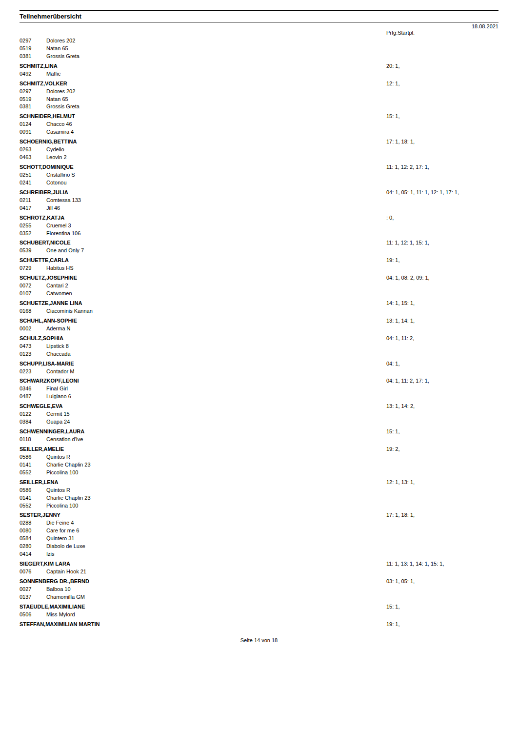Teilnehmerübersicht
18.08.2021
| | | Prfg:Startpl. |
| 0297 | Dolores 202 | |
| 0519 | Natan 65 | |
| 0381 | Grossis Greta | |
| SCHMITZ,LINA | 20: 1, |
| 0492 | Maffic | |
| SCHMITZ,VOLKER | 12: 1, |
| 0297 | Dolores 202 | |
| 0519 | Natan 65 | |
| 0381 | Grossis Greta | |
| SCHNEIDER,HELMUT | 15: 1, |
| 0124 | Chacco 46 | |
| 0091 | Casamira 4 | |
| SCHOERNIG,BETTINA | 17: 1, 18: 1, |
| 0263 | Cydello | |
| 0463 | Leovin 2 | |
| SCHOTT,DOMINIQUE | 11: 1, 12: 2, 17: 1, |
| 0251 | Cristallino S | |
| 0241 | Cotonou | |
| SCHREIBER,JULIA | 04: 1, 05: 1, 11: 1, 12: 1, 17: 1, |
| 0211 | Comtessa 133 | |
| 0417 | Jill 46 | |
| SCHROTZ,KATJA | : 0, |
| 0255 | Cruemel 3 | |
| 0352 | Florentina 106 | |
| SCHUBERT,NICOLE | 11: 1, 12: 1, 15: 1, |
| 0539 | One and Only 7 | |
| SCHUETTE,CARLA | 19: 1, |
| 0729 | Habitus HS | |
| SCHUETZ,JOSEPHINE | 04: 1, 08: 2, 09: 1, |
| 0072 | Cantari 2 | |
| 0107 | Catwomen | |
| SCHUETZE,JANNE LINA | 14: 1, 15: 1, |
| 0168 | Ciacominis Kannan | |
| SCHUHL,ANN-SOPHIE | 13: 1, 14: 1, |
| 0002 | Aderma N | |
| SCHULZ,SOPHIA | 04: 1, 11: 2, |
| 0473 | Lipstick 8 | |
| 0123 | Chaccada | |
| SCHUPP,LISA-MARIE | 04: 1, |
| 0223 | Contador M | |
| SCHWARZKOPF,LEONI | 04: 1, 11: 2, 17: 1, |
| 0346 | Final Girl | |
| 0487 | Luigiano 6 | |
| SCHWEGLE,EVA | 13: 1, 14: 2, |
| 0122 | Cermit 15 | |
| 0384 | Guapa 24 | |
| SCHWENNINGER,LAURA | 15: 1, |
| 0118 | Censation d'Ive | |
| SEILLER,AMELIE | 19: 2, |
| 0586 | Quintos R | |
| 0141 | Charlie Chaplin 23 | |
| 0552 | Piccolina 100 | |
| SEILLER,LENA | 12: 1, 13: 1, |
| 0586 | Quintos R | |
| 0141 | Charlie Chaplin 23 | |
| 0552 | Piccolina 100 | |
| SESTER,JENNY | 17: 1, 18: 1, |
| 0288 | Die Feine 4 | |
| 0080 | Care for me 6 | |
| 0584 | Quintero 31 | |
| 0280 | Diabolo de Luxe | |
| 0414 | Izis | |
| SIEGERT,KIM LARA | 11: 1, 13: 1, 14: 1, 15: 1, |
| 0076 | Captain Hook 21 | |
| SONNENBERG DR.,BERND | 03: 1, 05: 1, |
| 0027 | Balboa 10 | |
| 0137 | Chamomilla GM | |
| STAEUDLE,MAXIMILIANE | 15: 1, |
| 0506 | Miss Mylord | |
| STEFFAN,MAXIMILIAN MARTIN | 19: 1, |
Seite 14 von 18